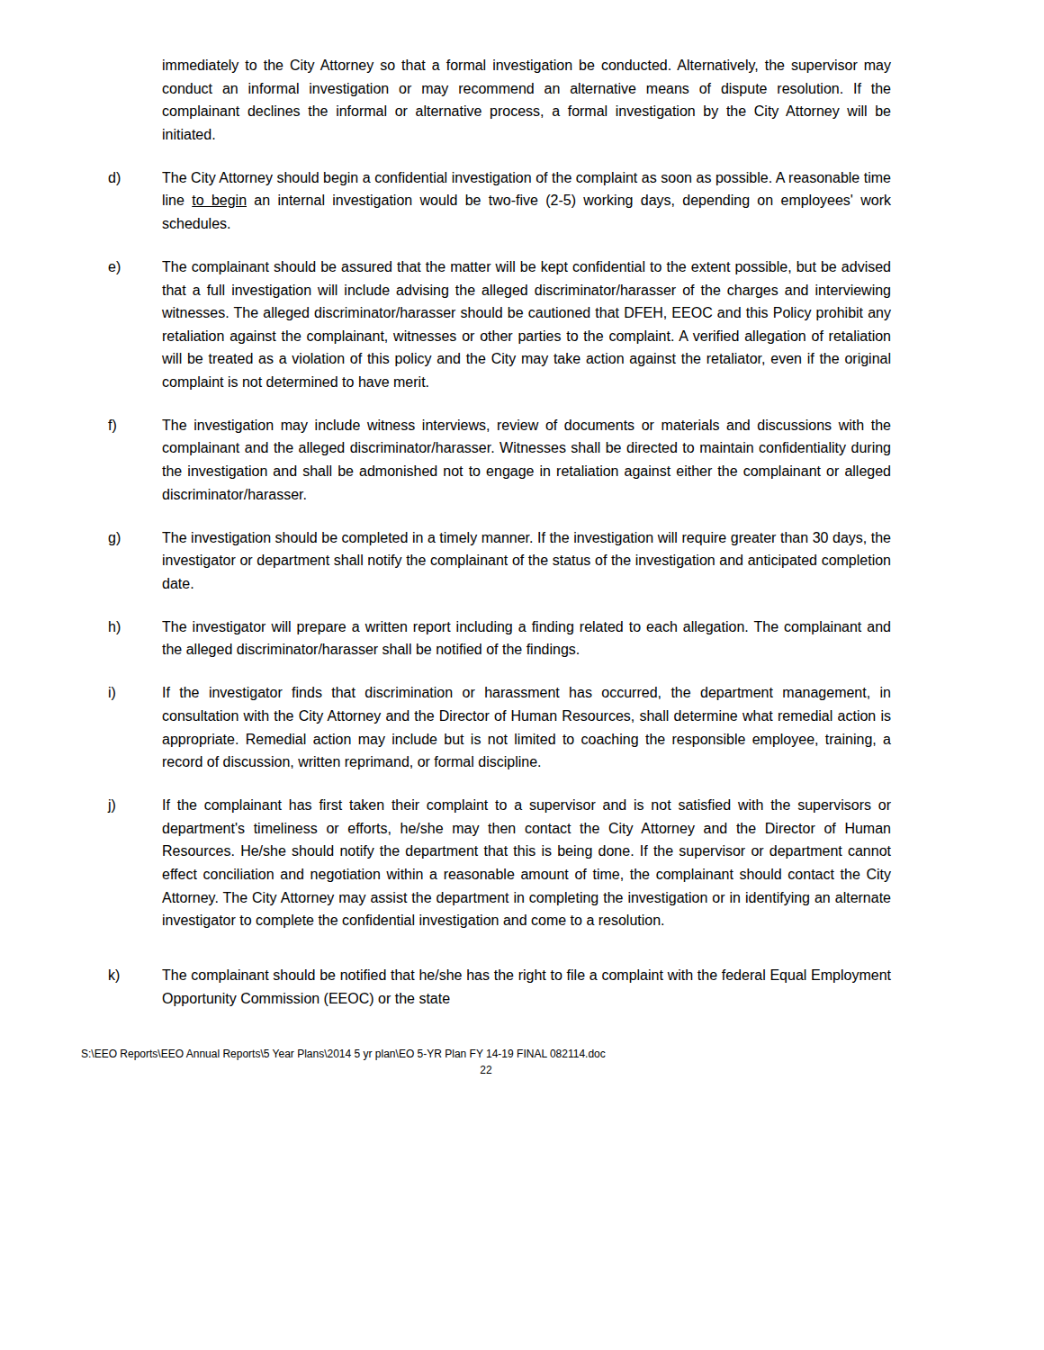immediately to the City Attorney so that a formal investigation be conducted. Alternatively, the supervisor may conduct an informal investigation or may recommend an alternative means of dispute resolution. If the complainant declines the informal or alternative process, a formal investigation by the City Attorney will be initiated.
d) The City Attorney should begin a confidential investigation of the complaint as soon as possible. A reasonable time line to begin an internal investigation would be two-five (2-5) working days, depending on employees' work schedules.
e) The complainant should be assured that the matter will be kept confidential to the extent possible, but be advised that a full investigation will include advising the alleged discriminator/harasser of the charges and interviewing witnesses. The alleged discriminator/harasser should be cautioned that DFEH, EEOC and this Policy prohibit any retaliation against the complainant, witnesses or other parties to the complaint. A verified allegation of retaliation will be treated as a violation of this policy and the City may take action against the retaliator, even if the original complaint is not determined to have merit.
f) The investigation may include witness interviews, review of documents or materials and discussions with the complainant and the alleged discriminator/harasser. Witnesses shall be directed to maintain confidentiality during the investigation and shall be admonished not to engage in retaliation against either the complainant or alleged discriminator/harasser.
g) The investigation should be completed in a timely manner. If the investigation will require greater than 30 days, the investigator or department shall notify the complainant of the status of the investigation and anticipated completion date.
h) The investigator will prepare a written report including a finding related to each allegation. The complainant and the alleged discriminator/harasser shall be notified of the findings.
i) If the investigator finds that discrimination or harassment has occurred, the department management, in consultation with the City Attorney and the Director of Human Resources, shall determine what remedial action is appropriate. Remedial action may include but is not limited to coaching the responsible employee, training, a record of discussion, written reprimand, or formal discipline.
j) If the complainant has first taken their complaint to a supervisor and is not satisfied with the supervisors or department's timeliness or efforts, he/she may then contact the City Attorney and the Director of Human Resources. He/she should notify the department that this is being done. If the supervisor or department cannot effect conciliation and negotiation within a reasonable amount of time, the complainant should contact the City Attorney. The City Attorney may assist the department in completing the investigation or in identifying an alternate investigator to complete the confidential investigation and come to a resolution.
k) The complainant should be notified that he/she has the right to file a complaint with the federal Equal Employment Opportunity Commission (EEOC) or the state
S:\EEO Reports\EEO Annual Reports\5 Year Plans\2014 5 yr plan\EO 5-YR Plan FY 14-19 FINAL 082114.doc
22